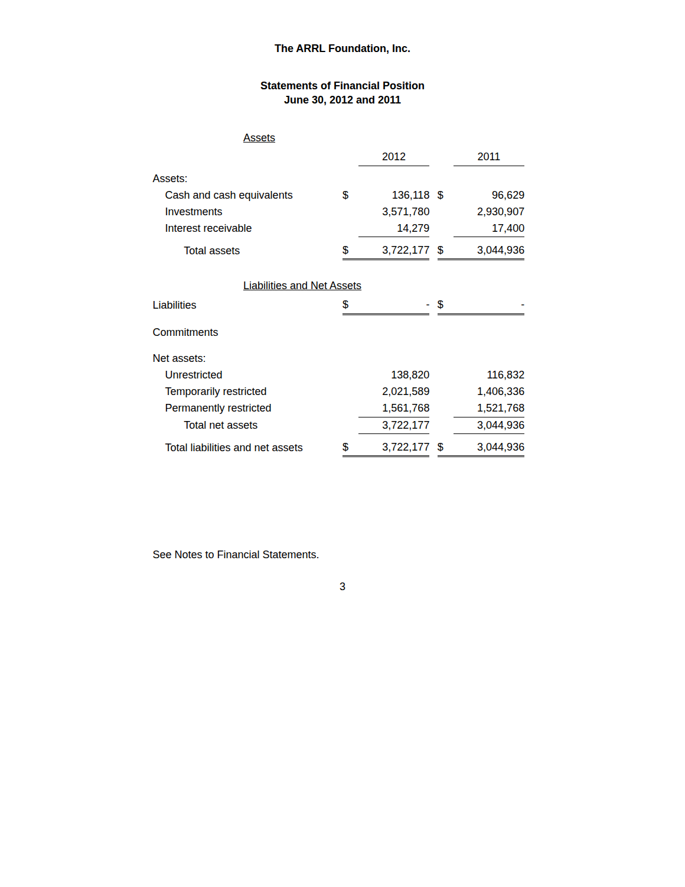The ARRL Foundation, Inc.
Statements of Financial Position
June 30, 2012 and 2011
Assets
| | | 2012 | | | 2011 | |
| Assets: | | | | | | |
| Cash and cash equivalents | $ | 136,118 | | $ | 96,629 | |
| Investments | | 3,571,780 | | | 2,930,907 | |
| Interest receivable | | 14,279 | | | 17,400 | |
| Total assets | $ | 3,722,177 | | $ | 3,044,936 | |
Liabilities and Net Assets
| Liabilities | $ | - | | $ | - | |
| Commitments | | | | | | |
| Net assets: | | | | | | |
| Unrestricted | | 138,820 | | | 116,832 | |
| Temporarily restricted | | 2,021,589 | | | 1,406,336 | |
| Permanently restricted | | 1,561,768 | | | 1,521,768 | |
| Total net assets | | 3,722,177 | | | 3,044,936 | |
| Total liabilities and net assets | $ | 3,722,177 | | $ | 3,044,936 | |
See Notes to Financial Statements.
3